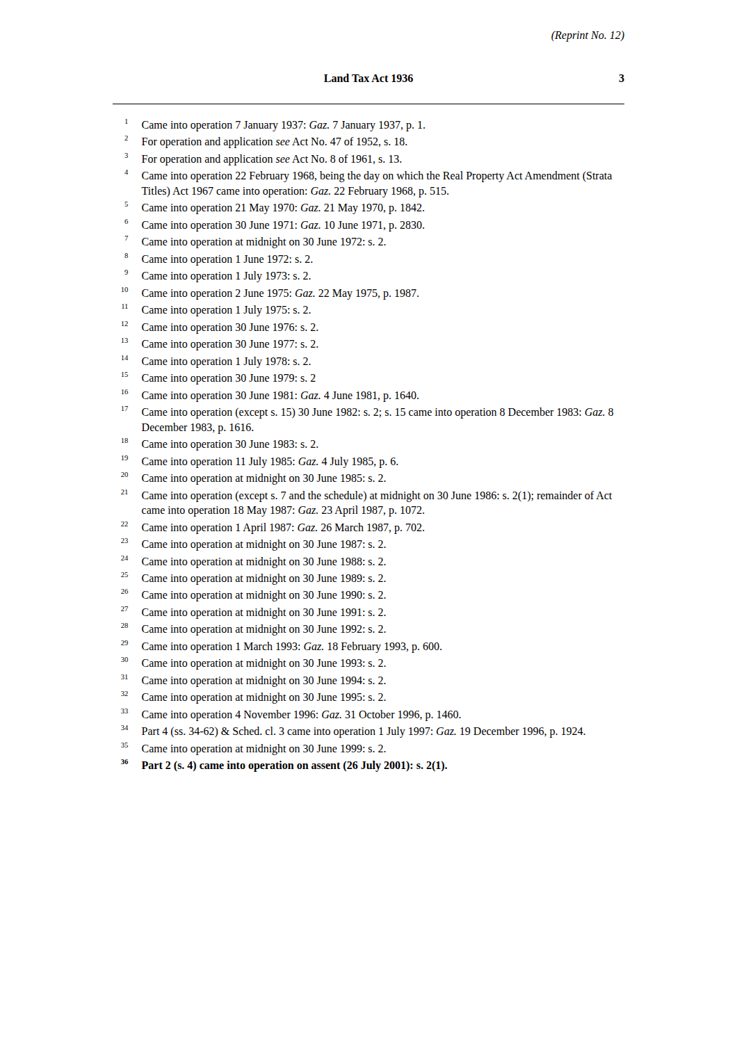(Reprint No. 12)
Land Tax Act 1936 3
1 Came into operation 7 January 1937: Gaz. 7 January 1937, p. 1.
2 For operation and application see Act No. 47 of 1952, s. 18.
3 For operation and application see Act No. 8 of 1961, s. 13.
4 Came into operation 22 February 1968, being the day on which the Real Property Act Amendment (Strata Titles) Act 1967 came into operation: Gaz. 22 February 1968, p. 515.
5 Came into operation 21 May 1970: Gaz. 21 May 1970, p. 1842.
6 Came into operation 30 June 1971: Gaz. 10 June 1971, p. 2830.
7 Came into operation at midnight on 30 June 1972: s. 2.
8 Came into operation 1 June 1972: s. 2.
9 Came into operation 1 July 1973: s. 2.
10 Came into operation 2 June 1975: Gaz. 22 May 1975, p. 1987.
11 Came into operation 1 July 1975: s. 2.
12 Came into operation 30 June 1976: s. 2.
13 Came into operation 30 June 1977: s. 2.
14 Came into operation 1 July 1978: s. 2.
15 Came into operation 30 June 1979: s. 2
16 Came into operation 30 June 1981: Gaz. 4 June 1981, p. 1640.
17 Came into operation (except s. 15) 30 June 1982: s. 2; s. 15 came into operation 8 December 1983: Gaz. 8 December 1983, p. 1616.
18 Came into operation 30 June 1983: s. 2.
19 Came into operation 11 July 1985: Gaz. 4 July 1985, p. 6.
20 Came into operation at midnight on 30 June 1985: s. 2.
21 Came into operation (except s. 7 and the schedule) at midnight on 30 June 1986: s. 2(1); remainder of Act came into operation 18 May 1987: Gaz. 23 April 1987, p. 1072.
22 Came into operation 1 April 1987: Gaz. 26 March 1987, p. 702.
23 Came into operation at midnight on 30 June 1987: s. 2.
24 Came into operation at midnight on 30 June 1988: s. 2.
25 Came into operation at midnight on 30 June 1989: s. 2.
26 Came into operation at midnight on 30 June 1990: s. 2.
27 Came into operation at midnight on 30 June 1991: s. 2.
28 Came into operation at midnight on 30 June 1992: s. 2.
29 Came into operation 1 March 1993: Gaz. 18 February 1993, p. 600.
30 Came into operation at midnight on 30 June 1993: s. 2.
31 Came into operation at midnight on 30 June 1994: s. 2.
32 Came into operation at midnight on 30 June 1995: s. 2.
33 Came into operation 4 November 1996: Gaz. 31 October 1996, p. 1460.
34 Part 4 (ss. 34-62) & Sched. cl. 3 came into operation 1 July 1997: Gaz. 19 December 1996, p. 1924.
35 Came into operation at midnight on 30 June 1999: s. 2.
36 Part 2 (s. 4) came into operation on assent (26 July 2001): s. 2(1).